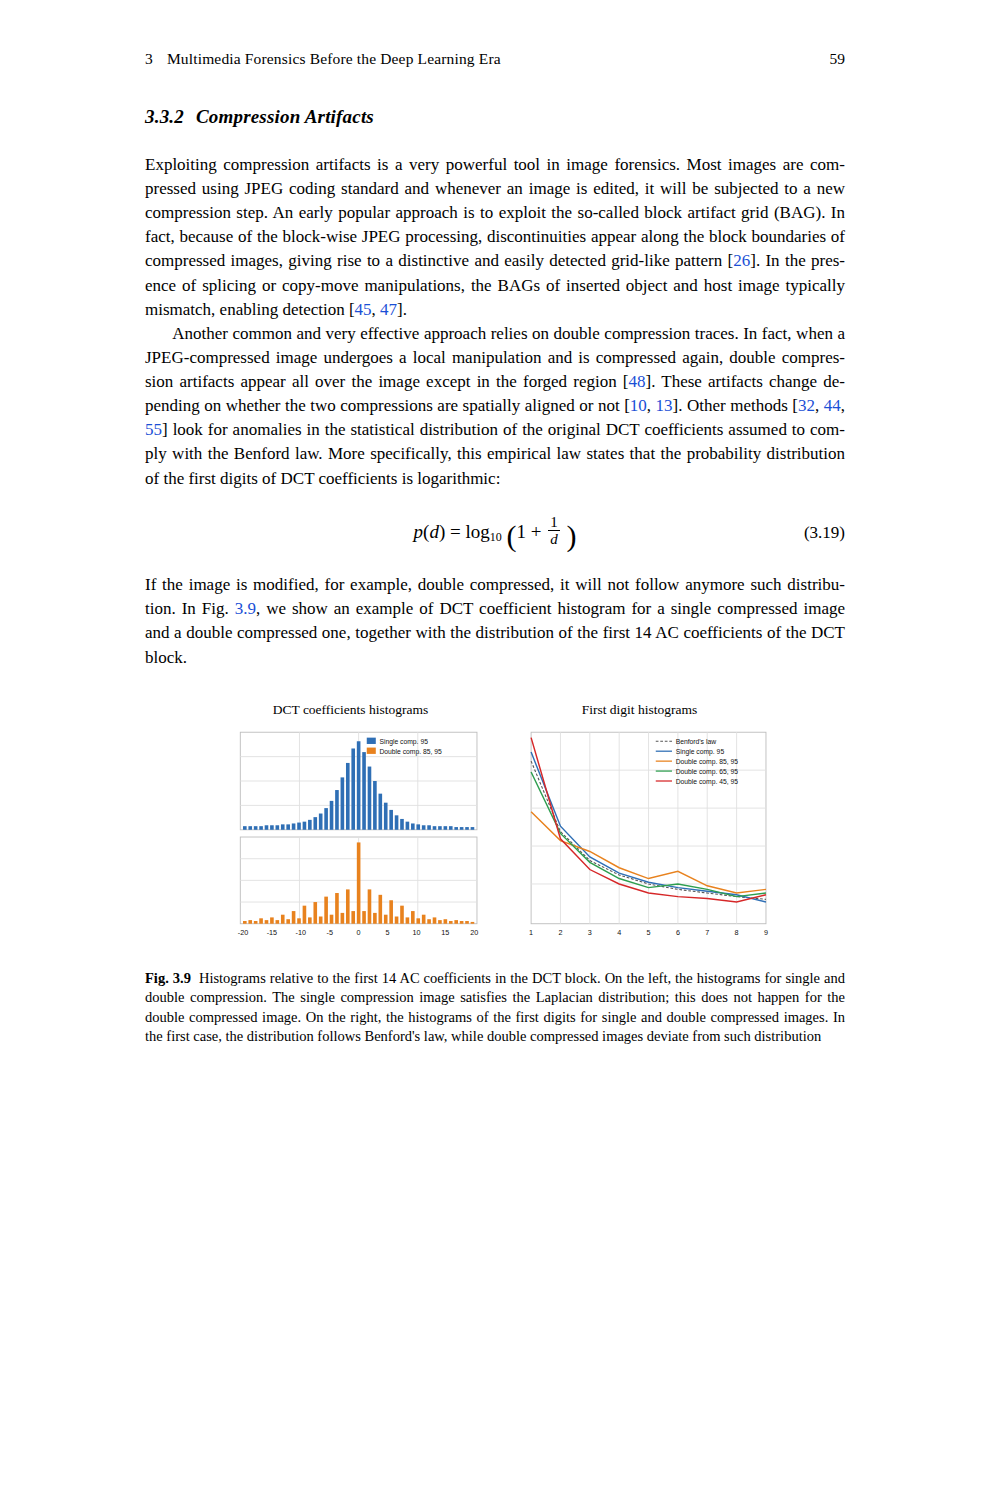3 Multimedia Forensics Before the Deep Learning Era
59
3.3.2 Compression Artifacts
Exploiting compression artifacts is a very powerful tool in image forensics. Most images are compressed using JPEG coding standard and whenever an image is edited, it will be subjected to a new compression step. An early popular approach is to exploit the so-called block artifact grid (BAG). In fact, because of the block-wise JPEG processing, discontinuities appear along the block boundaries of compressed images, giving rise to a distinctive and easily detected grid-like pattern [26]. In the presence of splicing or copy-move manipulations, the BAGs of inserted object and host image typically mismatch, enabling detection [45, 47].
Another common and very effective approach relies on double compression traces. In fact, when a JPEG-compressed image undergoes a local manipulation and is compressed again, double compression artifacts appear all over the image except in the forged region [48]. These artifacts change depending on whether the two compressions are spatially aligned or not [10, 13]. Other methods [32, 44, 55] look for anomalies in the statistical distribution of the original DCT coefficients assumed to comply with the Benford law. More specifically, this empirical law states that the probability distribution of the first digits of DCT coefficients is logarithmic:
p(d) = log10 (1 + 1 d )
(3.19)
If the image is modified, for example, double compressed, it will not follow anymore such distribution. In Fig. 3.9, we show an example of DCT coefficient histogram for a single compressed image and a double compressed one, together with the distribution of the first 14 AC coefficients of the DCT block.
DCT coefficients histograms
Single comp. 95 Double comp. 85, 95 -20 -15 -10 -5 0 5 10 15 20
First digit histograms
Benford's law Single comp. 95 Double comp. 85, 95 Double comp. 65, 95 Double comp. 45, 95 1 2 3 4 5 6 7 8 9
Fig. 3.9 Histograms relative to the first 14 AC coefficients in the DCT block. On the left, the histograms for single and double compression. The single compression image satisfies the Laplacian distribution; this does not happen for the double compressed image. On the right, the histograms of the first digits for single and double compressed images. In the first case, the distribution follows Benford's law, while double compressed images deviate from such distribution